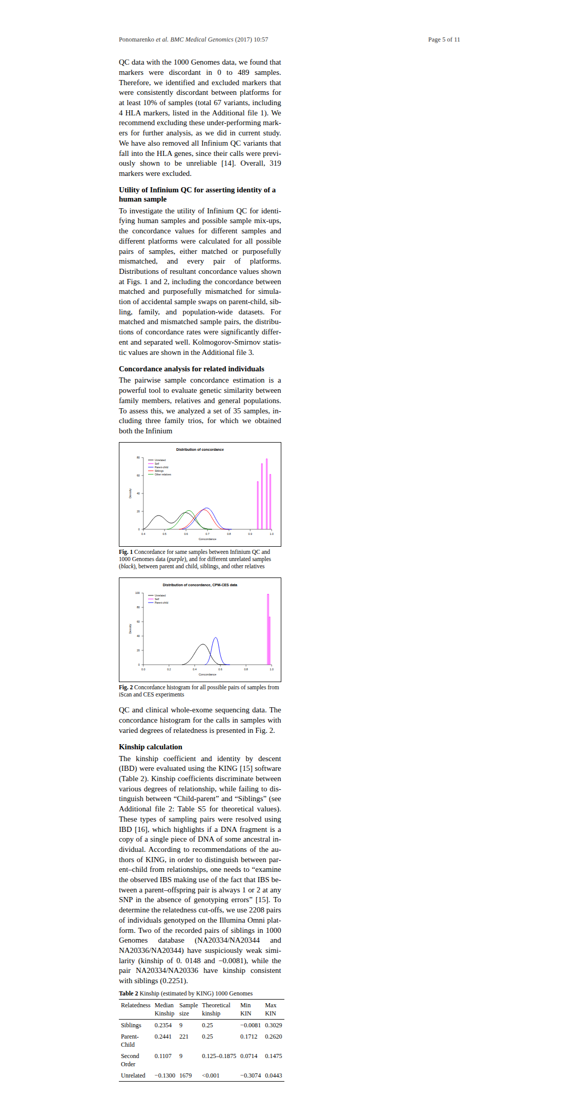Ponomarenko et al. BMC Medical Genomics (2017) 10:57
Page 5 of 11
QC data with the 1000 Genomes data, we found that markers were discordant in 0 to 489 samples. Therefore, we identified and excluded markers that were consistently discordant between platforms for at least 10% of samples (total 67 variants, including 4 HLA markers, listed in the Additional file 1). We recommend excluding these under-performing markers for further analysis, as we did in current study. We have also removed all Infinium QC variants that fall into the HLA genes, since their calls were previously shown to be unreliable [14]. Overall, 319 markers were excluded.
Utility of Infinium QC for asserting identity of a human sample
To investigate the utility of Infinium QC for identifying human samples and possible sample mix-ups, the concordance values for different samples and different platforms were calculated for all possible pairs of samples, either matched or purposefully mismatched, and every pair of platforms. Distributions of resultant concordance values shown at Figs. 1 and 2, including the concordance between matched and purposefully mismatched for simulation of accidental sample swaps on parent-child, sibling, family, and population-wide datasets. For matched and mismatched sample pairs, the distributions of concordance rates were significantly different and separated well. Kolmogorov-Smirnov statistic values are shown in the Additional file 3.
Concordance analysis for related individuals
The pairwise sample concordance estimation is a powerful tool to evaluate genetic similarity between family members, relatives and general populations. To assess this, we analyzed a set of 35 samples, including three family trios, for which we obtained both the Infinium
Distribution of concordance 0 20 40 60 80 Density 0.4 0.5 0.6 0.7 0.8 0.9 1.0 Concordance Unrelated Self Parent-child Siblings Other relatives
Fig. 1 Concordance for same samples between Infinium QC and 1000 Genomes data (purple), and for different unrelated samples (black), between parent and child, siblings, and other relatives
Distribution of concordance, CPM-CES data 0 20 40 60 80 100 Density 0.0 0.2 0.4 0.6 0.8 1.0 Concordance Unrelated Self Parent-child
Fig. 2 Concordance histogram for all possible pairs of samples from iScan and CES experiments
QC and clinical whole-exome sequencing data. The concordance histogram for the calls in samples with varied degrees of relatedness is presented in Fig. 2.
Kinship calculation
The kinship coefficient and identity by descent (IBD) were evaluated using the KING [15] software (Table 2). Kinship coefficients discriminate between various degrees of relationship, while failing to distinguish between “Child-parent” and “Siblings” (see Additional file 2: Table S5 for theoretical values). These types of sampling pairs were resolved using IBD [16], which highlights if a DNA fragment is a copy of a single piece of DNA of some ancestral individual. According to recommendations of the authors of KING, in order to distinguish between parent–child from relationships, one needs to “examine the observed IBS making use of the fact that IBS between a parent–offspring pair is always 1 or 2 at any SNP in the absence of genotyping errors” [15]. To determine the relatedness cut-offs, we use 2208 pairs of individuals genotyped on the Illumina Omni platform. Two of the recorded pairs of siblings in 1000 Genomes database (NA20334/NA20344 and NA20336/NA20344) have suspiciously weak similarity (kinship of 0. 0148 and −0.0081), while the pair NA20334/NA20336 have kinship consistent with siblings (0.2251).
Table 2 Kinship (estimated by KING) 1000 Genomes
| Relatedness | Median Kinship | Sample size | Theoretical kinship | Min KIN | Max KIN |
| --- | --- | --- | --- | --- | --- |
| Siblings | 0.2354 | 9 | 0.25 | −0.0081 | 0.3029 |
| Parent-Child | 0.2441 | 221 | 0.25 | 0.1712 | 0.2620 |
| Second Order | 0.1107 | 9 | 0.125–0.1875 | 0.0714 | 0.1475 |
| Unrelated | −0.1300 | 1679 | <0.001 | −0.3074 | 0.0443 |